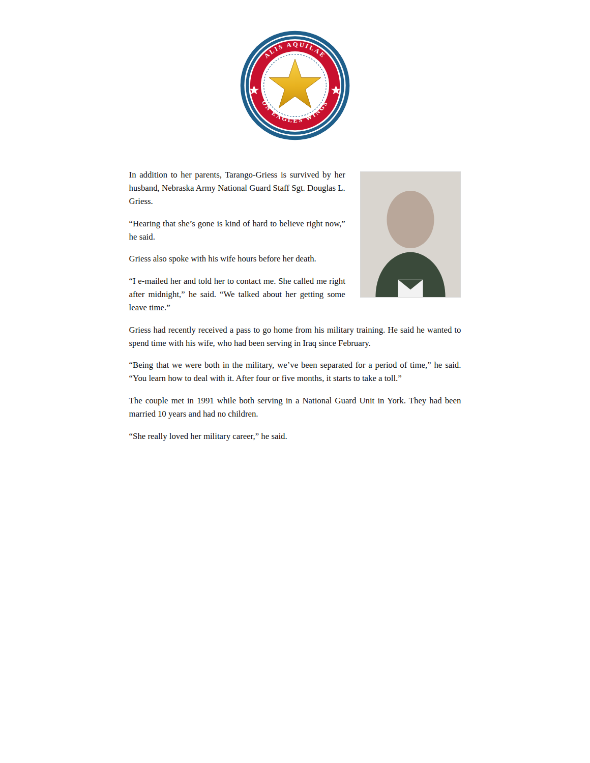ALIS AQUILAE ON EAGLES WINGS
In addition to her parents, Tarango-Griess is survived by her husband, Nebraska Army National Guard Staff Sgt. Douglas L. Griess.
“Hearing that she’s gone is kind of hard to believe right now,” he said.
Griess also spoke with his wife hours before her death.
“I e-mailed her and told her to contact me. She called me right after midnight,” he said. “We talked about her getting some leave time.”
Griess had recently received a pass to go home from his military training. He said he wanted to spend time with his wife, who had been serving in Iraq since February.
“Being that we were both in the military, we’ve been separated for a period of time,” he said. “You learn how to deal with it. After four or five months, it starts to take a toll.”
The couple met in 1991 while both serving in a National Guard Unit in York. They had been married 10 years and had no children.
“She really loved her military career,” he said.